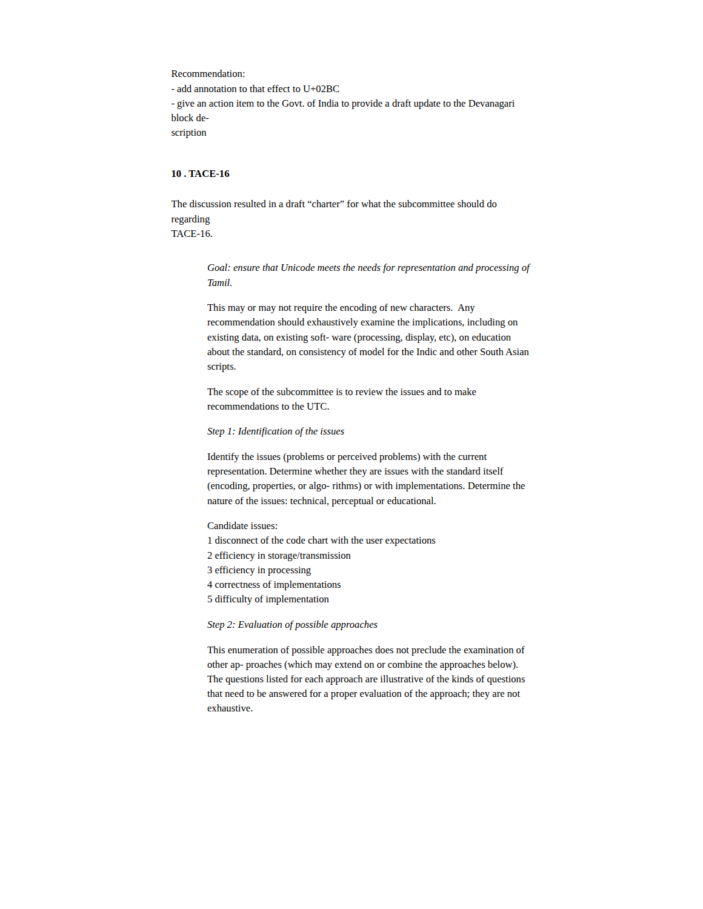Recommendation:
- add annotation to that effect to U+02BC
- give an action item to the Govt. of India to provide a draft update to the Devanagari block de-
scription
10 . TACE-16
The discussion resulted in a draft “charter” for what the subcommittee should do regarding
TACE-16.
Goal: ensure that Unicode meets the needs for representation and processing of Tamil.
This may or may not require the encoding of new characters. Any recommendation should exhaustively examine the implications, including on existing data, on existing soft- ware (processing, display, etc), on education about the standard, on consistency of model for the Indic and other South Asian scripts.
The scope of the subcommittee is to review the issues and to make recommendations to the UTC.
Step 1: Identification of the issues
Identify the issues (problems or perceived problems) with the current representation. Determine whether they are issues with the standard itself (encoding, properties, or algo- rithms) or with implementations. Determine the nature of the issues: technical, perceptual or educational.
Candidate issues:
1 disconnect of the code chart with the user expectations
2 efficiency in storage/transmission
3 efficiency in processing
4 correctness of implementations
5 difficulty of implementation
Step 2: Evaluation of possible approaches
This enumeration of possible approaches does not preclude the examination of other ap- proaches (which may extend on or combine the approaches below). The questions listed for each approach are illustrative of the kinds of questions that need to be answered for a proper evaluation of the approach; they are not exhaustive.